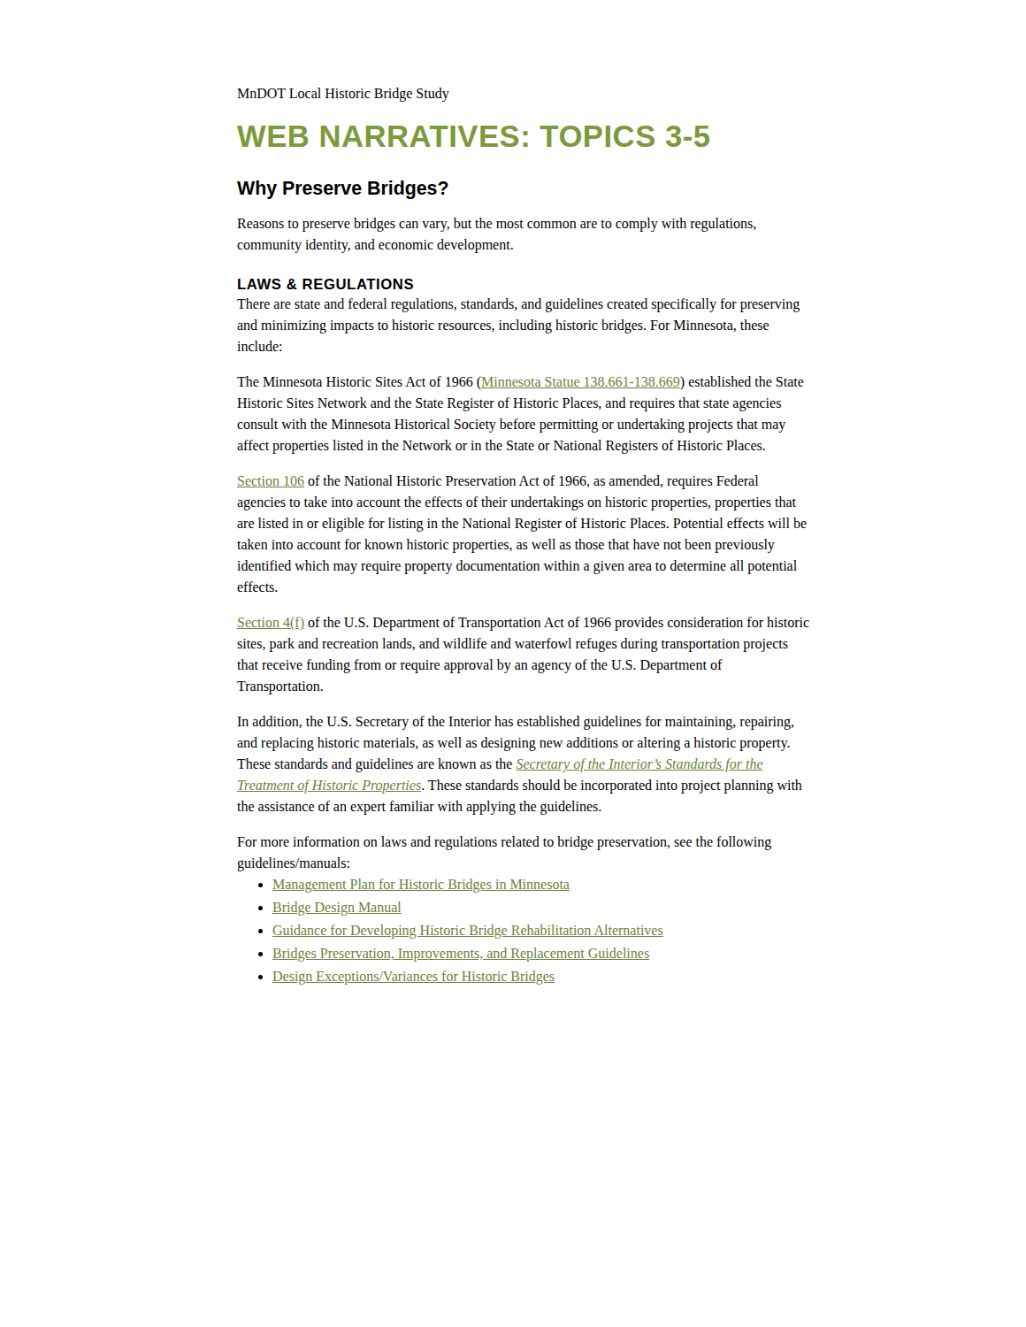MnDOT Local Historic Bridge Study
WEB NARRATIVES: TOPICS 3-5
Why Preserve Bridges?
Reasons to preserve bridges can vary, but the most common are to comply with regulations, community identity, and economic development.
LAWS & REGULATIONS
There are state and federal regulations, standards, and guidelines created specifically for preserving and minimizing impacts to historic resources, including historic bridges. For Minnesota, these include:
The Minnesota Historic Sites Act of 1966 (Minnesota Statue 138.661-138.669) established the State Historic Sites Network and the State Register of Historic Places, and requires that state agencies consult with the Minnesota Historical Society before permitting or undertaking projects that may affect properties listed in the Network or in the State or National Registers of Historic Places.
Section 106 of the National Historic Preservation Act of 1966, as amended, requires Federal agencies to take into account the effects of their undertakings on historic properties, properties that are listed in or eligible for listing in the National Register of Historic Places. Potential effects will be taken into account for known historic properties, as well as those that have not been previously identified which may require property documentation within a given area to determine all potential effects.
Section 4(f) of the U.S. Department of Transportation Act of 1966 provides consideration for historic sites, park and recreation lands, and wildlife and waterfowl refuges during transportation projects that receive funding from or require approval by an agency of the U.S. Department of Transportation.
In addition, the U.S. Secretary of the Interior has established guidelines for maintaining, repairing, and replacing historic materials, as well as designing new additions or altering a historic property. These standards and guidelines are known as the Secretary of the Interior’s Standards for the Treatment of Historic Properties. These standards should be incorporated into project planning with the assistance of an expert familiar with applying the guidelines.
For more information on laws and regulations related to bridge preservation, see the following guidelines/manuals:
Management Plan for Historic Bridges in Minnesota
Bridge Design Manual
Guidance for Developing Historic Bridge Rehabilitation Alternatives
Bridges Preservation, Improvements, and Replacement Guidelines
Design Exceptions/Variances for Historic Bridges